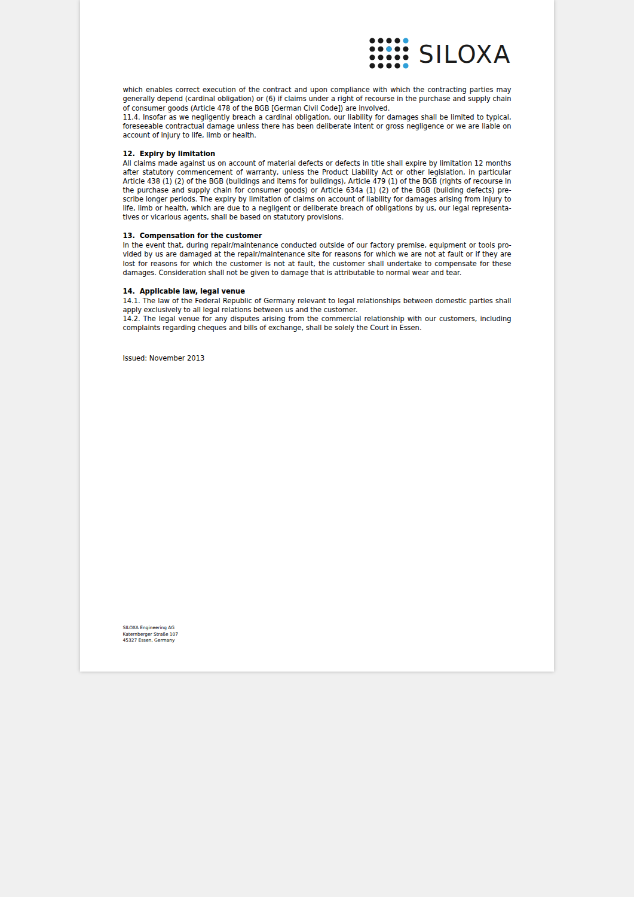SILOXA
which enables correct execution of the contract and upon compliance with which the contracting parties may generally depend (cardinal obligation) or (6) if claims under a right of recourse in the purchase and supply chain of consumer goods (Article 478 of the BGB [German Civil Code]) are involved.
11.4. Insofar as we negligently breach a cardinal obligation, our liability for damages shall be limited to typical, foreseeable contractual damage unless there has been deliberate intent or gross negligence or we are liable on account of injury to life, limb or health.
12. Expiry by limitation
All claims made against us on account of material defects or defects in title shall expire by limitation 12 months after statutory commencement of warranty, unless the Product Liability Act or other legislation, in particular Article 438 (1) (2) of the BGB (buildings and items for buildings), Article 479 (1) of the BGB (rights of recourse in the purchase and supply chain for consumer goods) or Article 634a (1) (2) of the BGB (building defects) prescribe longer periods. The expiry by limitation of claims on account of liability for damages arising from injury to life, limb or health, which are due to a negligent or deliberate breach of obligations by us, our legal representatives or vicarious agents, shall be based on statutory provisions.
13. Compensation for the customer
In the event that, during repair/maintenance conducted outside of our factory premise, equipment or tools provided by us are damaged at the repair/maintenance site for reasons for which we are not at fault or if they are lost for reasons for which the customer is not at fault, the customer shall undertake to compensate for these damages. Consideration shall not be given to damage that is attributable to normal wear and tear.
14. Applicable law, legal venue
14.1. The law of the Federal Republic of Germany relevant to legal relationships between domestic parties shall apply exclusively to all legal relations between us and the customer.
14.2. The legal venue for any disputes arising from the commercial relationship with our customers, including complaints regarding cheques and bills of exchange, shall be solely the Court in Essen.
Issued: November 2013
SILOXA Engineering AG
Katernberger Straße 107
45327 Essen, Germany